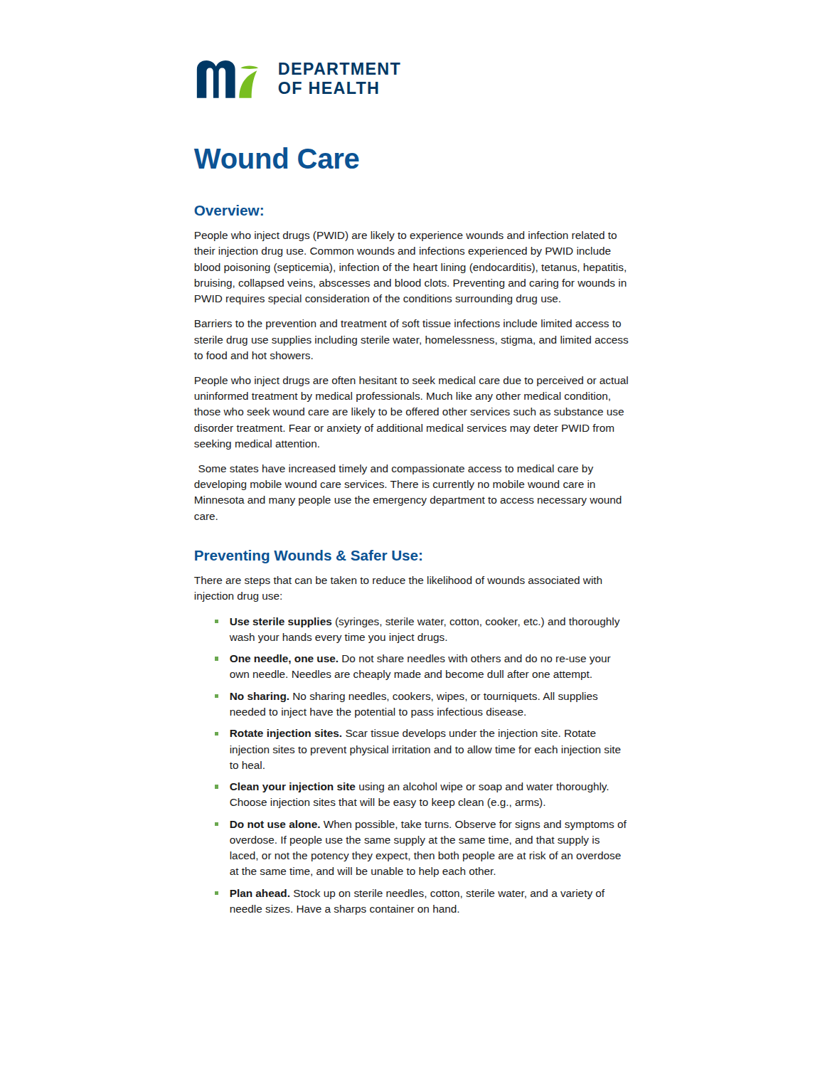Department of Health
Wound Care
Overview:
People who inject drugs (PWID) are likely to experience wounds and infection related to their injection drug use. Common wounds and infections experienced by PWID include blood poisoning (septicemia), infection of the heart lining (endocarditis), tetanus, hepatitis, bruising, collapsed veins, abscesses and blood clots. Preventing and caring for wounds in PWID requires special consideration of the conditions surrounding drug use.
Barriers to the prevention and treatment of soft tissue infections include limited access to sterile drug use supplies including sterile water, homelessness, stigma, and limited access to food and hot showers.
People who inject drugs are often hesitant to seek medical care due to perceived or actual uninformed treatment by medical professionals. Much like any other medical condition, those who seek wound care are likely to be offered other services such as substance use disorder treatment. Fear or anxiety of additional medical services may deter PWID from seeking medical attention.
Some states have increased timely and compassionate access to medical care by developing mobile wound care services. There is currently no mobile wound care in Minnesota and many people use the emergency department to access necessary wound care.
Preventing Wounds & Safer Use:
There are steps that can be taken to reduce the likelihood of wounds associated with injection drug use:
Use sterile supplies (syringes, sterile water, cotton, cooker, etc.) and thoroughly wash your hands every time you inject drugs.
One needle, one use. Do not share needles with others and do no re-use your own needle. Needles are cheaply made and become dull after one attempt.
No sharing. No sharing needles, cookers, wipes, or tourniquets. All supplies needed to inject have the potential to pass infectious disease.
Rotate injection sites. Scar tissue develops under the injection site. Rotate injection sites to prevent physical irritation and to allow time for each injection site to heal.
Clean your injection site using an alcohol wipe or soap and water thoroughly. Choose injection sites that will be easy to keep clean (e.g., arms).
Do not use alone. When possible, take turns. Observe for signs and symptoms of overdose. If people use the same supply at the same time, and that supply is laced, or not the potency they expect, then both people are at risk of an overdose at the same time, and will be unable to help each other.
Plan ahead. Stock up on sterile needles, cotton, sterile water, and a variety of needle sizes. Have a sharps container on hand.